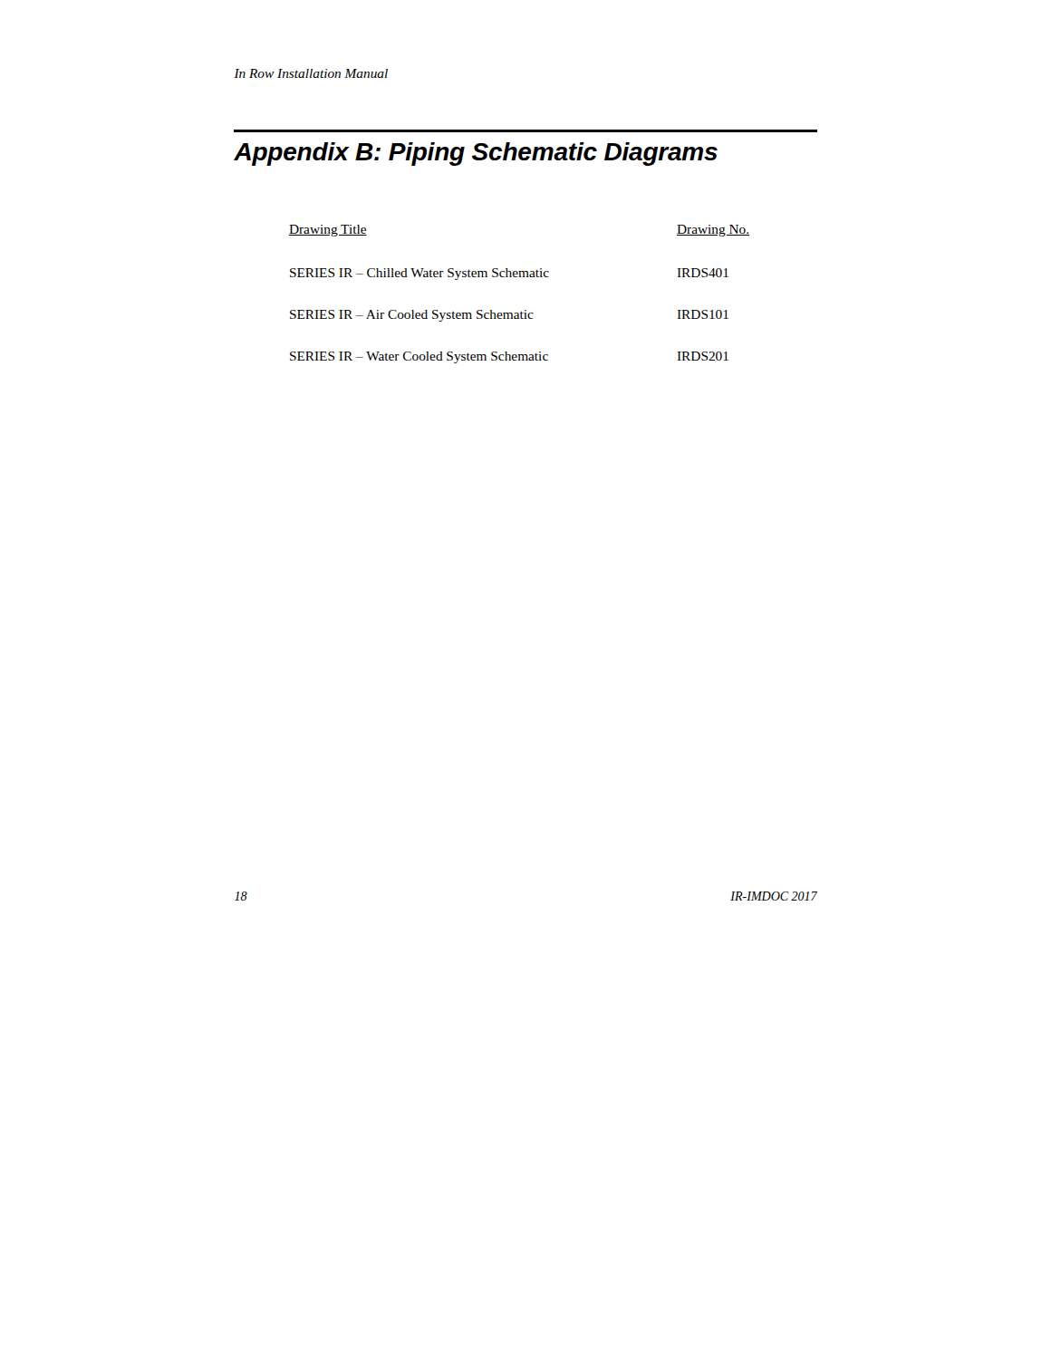In Row Installation Manual
Appendix B: Piping Schematic Diagrams
| Drawing Title | Drawing No. |
| --- | --- |
| SERIES IR – Chilled Water System Schematic | IRDS401 |
| SERIES IR – Air Cooled System Schematic | IRDS101 |
| SERIES IR – Water Cooled System Schematic | IRDS201 |
18 IR-IMDOC 2017